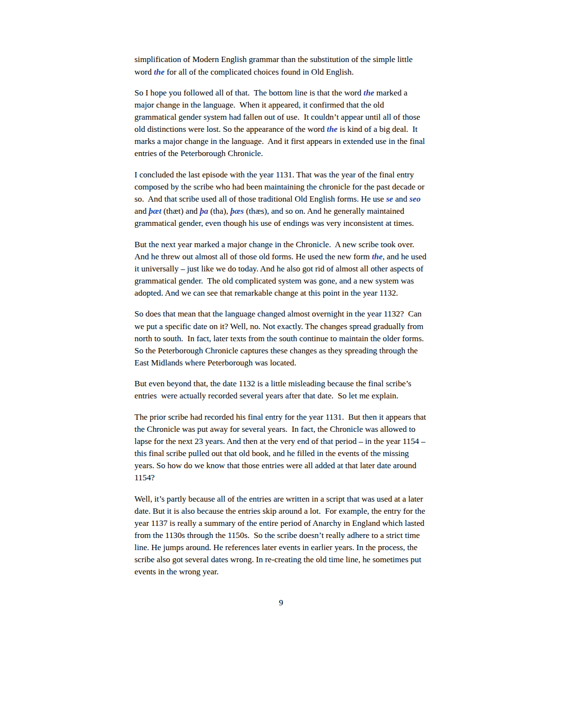simplification of Modern English grammar than the substitution of the simple little word the for all of the complicated choices found in Old English.
So I hope you followed all of that. The bottom line is that the word the marked a major change in the language. When it appeared, it confirmed that the old grammatical gender system had fallen out of use. It couldn’t appear until all of those old distinctions were lost. So the appearance of the word the is kind of a big deal. It marks a major change in the language. And it first appears in extended use in the final entries of the Peterborough Chronicle.
I concluded the last episode with the year 1131. That was the year of the final entry composed by the scribe who had been maintaining the chronicle for the past decade or so. And that scribe used all of those traditional Old English forms. He use se and seo and þæt (thæt) and þa (tha), þæs (thæs), and so on. And he generally maintained grammatical gender, even though his use of endings was very inconsistent at times.
But the next year marked a major change in the Chronicle. A new scribe took over. And he threw out almost all of those old forms. He used the new form the, and he used it universally – just like we do today. And he also got rid of almost all other aspects of grammatical gender. The old complicated system was gone, and a new system was adopted. And we can see that remarkable change at this point in the year 1132.
So does that mean that the language changed almost overnight in the year 1132? Can we put a specific date on it? Well, no. Not exactly. The changes spread gradually from north to south. In fact, later texts from the south continue to maintain the older forms. So the Peterborough Chronicle captures these changes as they spreading through the East Midlands where Peterborough was located.
But even beyond that, the date 1132 is a little misleading because the final scribe’s entries were actually recorded several years after that date. So let me explain.
The prior scribe had recorded his final entry for the year 1131. But then it appears that the Chronicle was put away for several years. In fact, the Chronicle was allowed to lapse for the next 23 years. And then at the very end of that period – in the year 1154 – this final scribe pulled out that old book, and he filled in the events of the missing years. So how do we know that those entries were all added at that later date around 1154?
Well, it’s partly because all of the entries are written in a script that was used at a later date. But it is also because the entries skip around a lot. For example, the entry for the year 1137 is really a summary of the entire period of Anarchy in England which lasted from the 1130s through the 1150s. So the scribe doesn’t really adhere to a strict time line. He jumps around. He references later events in earlier years. In the process, the scribe also got several dates wrong. In re-creating the old time line, he sometimes put events in the wrong year.
9